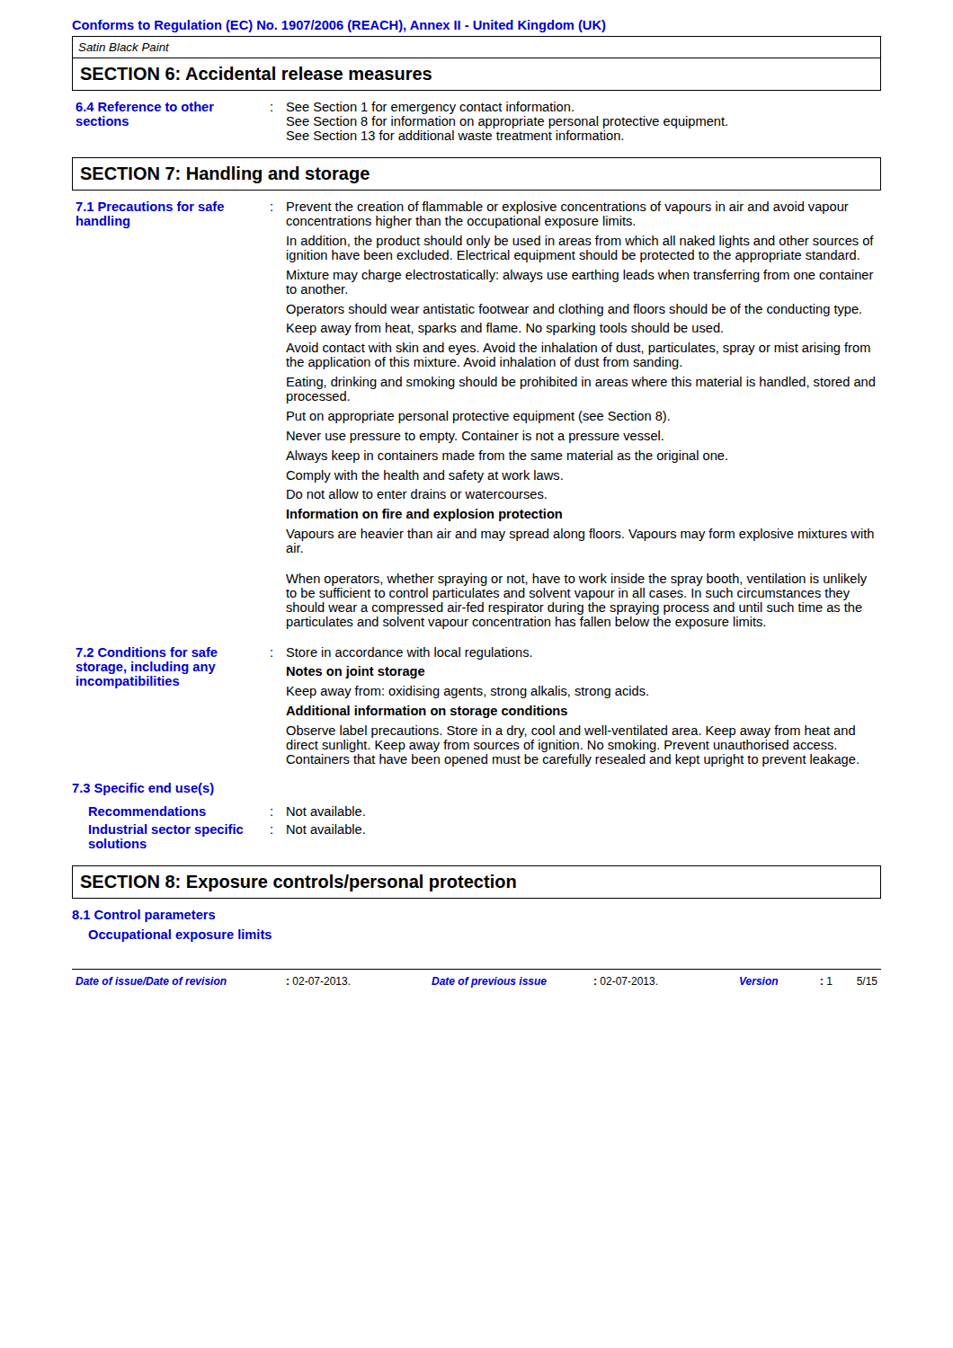Conforms to Regulation (EC) No. 1907/2006 (REACH), Annex II - United Kingdom (UK)
Satin Black Paint
SECTION 6: Accidental release measures
| 6.4 Reference to other sections | : | See Section 1 for emergency contact information. See Section 8 for information on appropriate personal protective equipment. See Section 13 for additional waste treatment information. |
SECTION 7: Handling and storage
| 7.1 Precautions for safe handling | : | Prevent the creation of flammable or explosive concentrations of vapours in air and avoid vapour concentrations higher than the occupational exposure limits. In addition, the product should only be used in areas from which all naked lights and other sources of ignition have been excluded. Electrical equipment should be protected to the appropriate standard. Mixture may charge electrostatically: always use earthing leads when transferring from one container to another. Operators should wear antistatic footwear and clothing and floors should be of the conducting type. Keep away from heat, sparks and flame. No sparking tools should be used. Avoid contact with skin and eyes. Avoid the inhalation of dust, particulates, spray or mist arising from the application of this mixture. Avoid inhalation of dust from sanding. Eating, drinking and smoking should be prohibited in areas where this material is handled, stored and processed. Put on appropriate personal protective equipment (see Section 8). Never use pressure to empty. Container is not a pressure vessel. Always keep in containers made from the same material as the original one. Comply with the health and safety at work laws. Do not allow to enter drains or watercourses. Information on fire and explosion protection Vapours are heavier than air and may spread along floors. Vapours may form explosive mixtures with air. When operators, whether spraying or not, have to work inside the spray booth, ventilation is unlikely to be sufficient to control particulates and solvent vapour in all cases. In such circumstances they should wear a compressed air-fed respirator during the spraying process and until such time as the particulates and solvent vapour concentration has fallen below the exposure limits. |
| 7.2 Conditions for safe storage, including any incompatibilities | : | Store in accordance with local regulations. Notes on joint storage Keep away from: oxidising agents, strong alkalis, strong acids. Additional information on storage conditions Observe label precautions. Store in a dry, cool and well-ventilated area. Keep away from heat and direct sunlight. Keep away from sources of ignition. No smoking. Prevent unauthorised access. Containers that have been opened must be carefully resealed and kept upright to prevent leakage. |
7.3 Specific end use(s)
| Recommendations | : | Not available. |
| Industrial sector specific solutions | : | Not available. |
SECTION 8: Exposure controls/personal protection
8.1 Control parameters
Occupational exposure limits
| Date of issue/Date of revision | : 02-07-2013. | Date of previous issue | : 02-07-2013. | Version | : 1 | 5/15 |